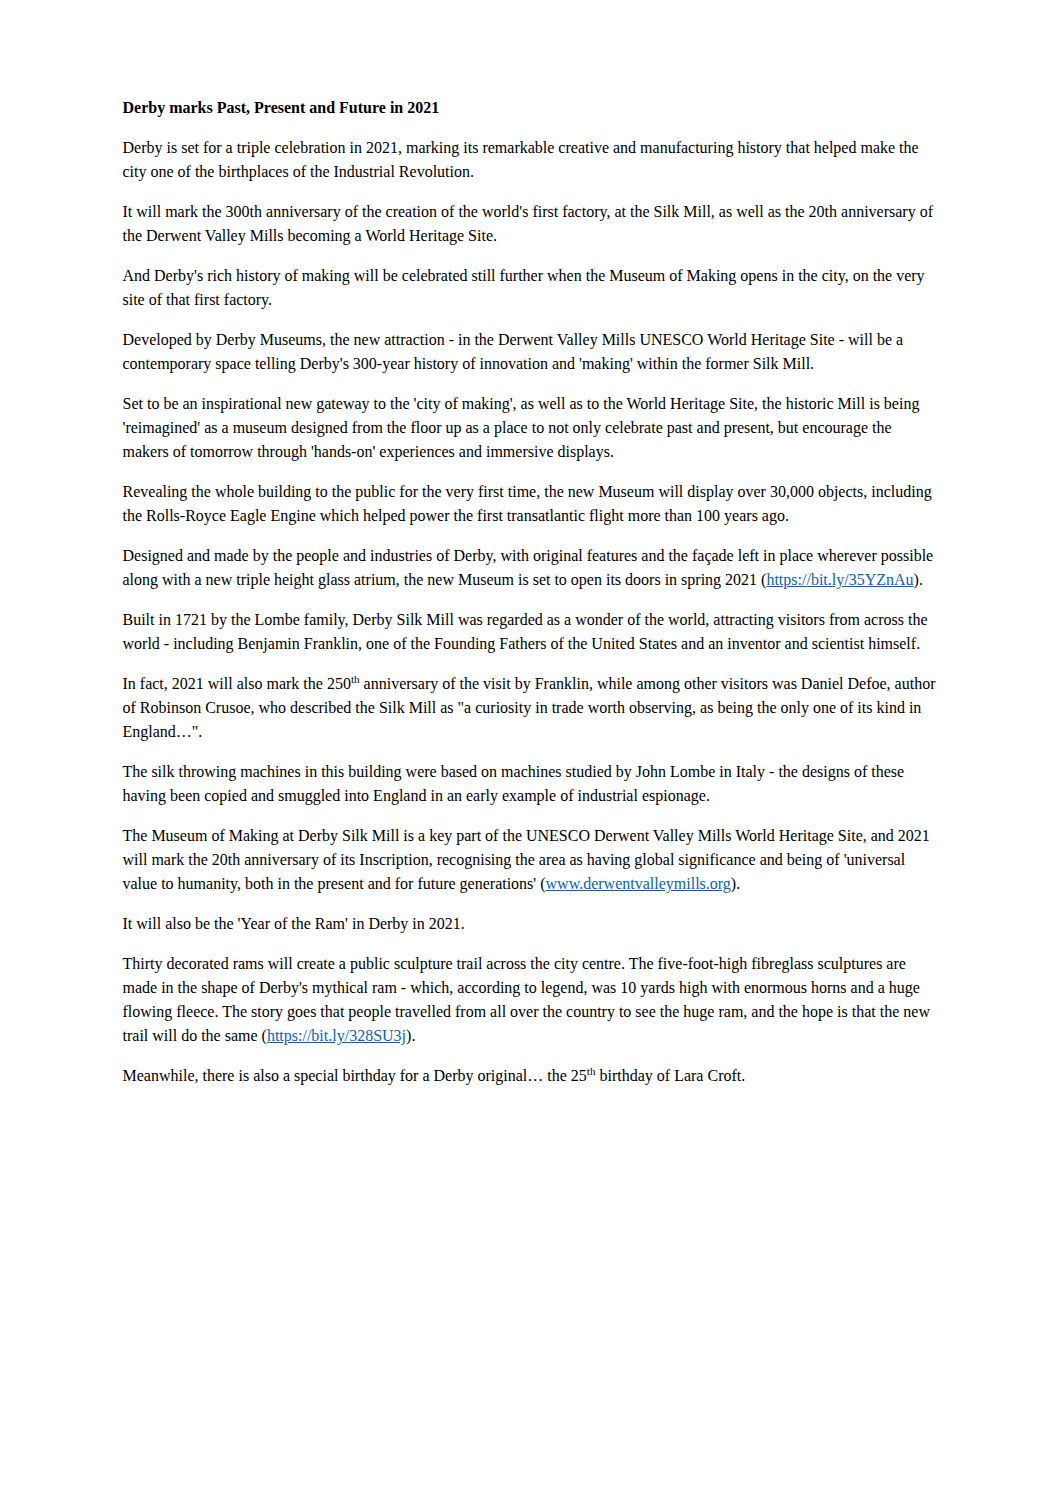Derby marks Past, Present and Future in 2021
Derby is set for a triple celebration in 2021, marking its remarkable creative and manufacturing history that helped make the city one of the birthplaces of the Industrial Revolution.
It will mark the 300th anniversary of the creation of the world's first factory, at the Silk Mill, as well as the 20th anniversary of the Derwent Valley Mills becoming a World Heritage Site.
And Derby's rich history of making will be celebrated still further when the Museum of Making opens in the city, on the very site of that first factory.
Developed by Derby Museums, the new attraction - in the Derwent Valley Mills UNESCO World Heritage Site - will be a contemporary space telling Derby's 300-year history of innovation and 'making' within the former Silk Mill.
Set to be an inspirational new gateway to the 'city of making', as well as to the World Heritage Site, the historic Mill is being 'reimagined' as a museum designed from the floor up as a place to not only celebrate past and present, but encourage the makers of tomorrow through 'hands-on' experiences and immersive displays.
Revealing the whole building to the public for the very first time, the new Museum will display over 30,000 objects, including the Rolls-Royce Eagle Engine which helped power the first transatlantic flight more than 100 years ago.
Designed and made by the people and industries of Derby, with original features and the façade left in place wherever possible along with a new triple height glass atrium, the new Museum is set to open its doors in spring 2021 (https://bit.ly/35YZnAu).
Built in 1721 by the Lombe family, Derby Silk Mill was regarded as a wonder of the world, attracting visitors from across the world - including Benjamin Franklin, one of the Founding Fathers of the United States and an inventor and scientist himself.
In fact, 2021 will also mark the 250th anniversary of the visit by Franklin, while among other visitors was Daniel Defoe, author of Robinson Crusoe, who described the Silk Mill as "a curiosity in trade worth observing, as being the only one of its kind in England…".
The silk throwing machines in this building were based on machines studied by John Lombe in Italy - the designs of these having been copied and smuggled into England in an early example of industrial espionage.
The Museum of Making at Derby Silk Mill is a key part of the UNESCO Derwent Valley Mills World Heritage Site, and 2021 will mark the 20th anniversary of its Inscription, recognising the area as having global significance and being of 'universal value to humanity, both in the present and for future generations' (www.derwentvalleymills.org).
It will also be the 'Year of the Ram' in Derby in 2021.
Thirty decorated rams will create a public sculpture trail across the city centre. The five-foot-high fibreglass sculptures are made in the shape of Derby's mythical ram - which, according to legend, was 10 yards high with enormous horns and a huge flowing fleece. The story goes that people travelled from all over the country to see the huge ram, and the hope is that the new trail will do the same (https://bit.ly/328SU3j).
Meanwhile, there is also a special birthday for a Derby original… the 25th birthday of Lara Croft.